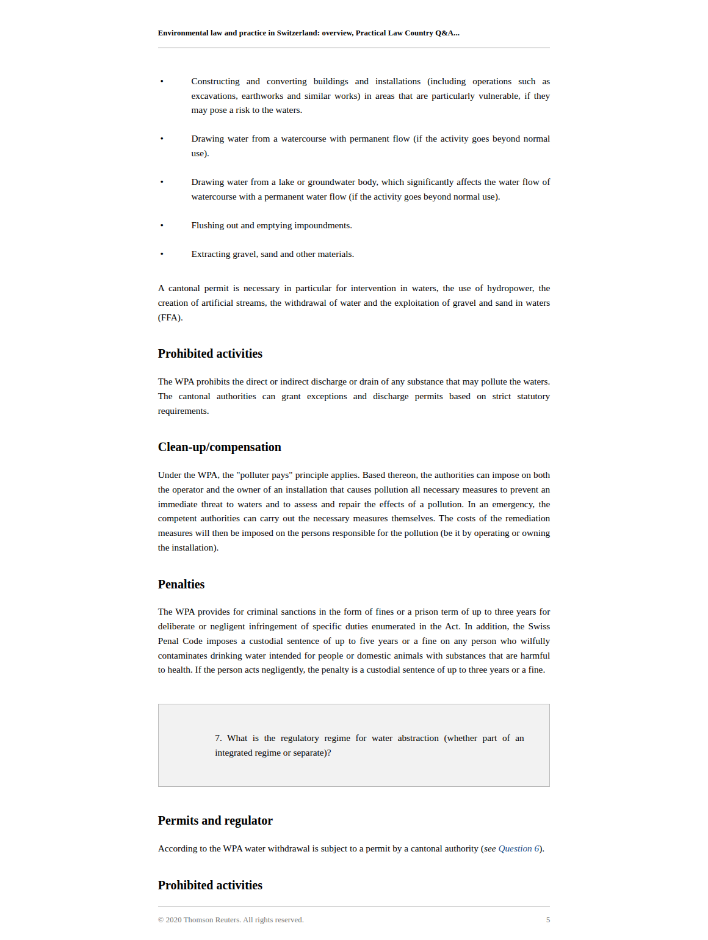Environmental law and practice in Switzerland: overview, Practical Law Country Q&A...
Constructing and converting buildings and installations (including operations such as excavations, earthworks and similar works) in areas that are particularly vulnerable, if they may pose a risk to the waters.
Drawing water from a watercourse with permanent flow (if the activity goes beyond normal use).
Drawing water from a lake or groundwater body, which significantly affects the water flow of watercourse with a permanent water flow (if the activity goes beyond normal use).
Flushing out and emptying impoundments.
Extracting gravel, sand and other materials.
A cantonal permit is necessary in particular for intervention in waters, the use of hydropower, the creation of artificial streams, the withdrawal of water and the exploitation of gravel and sand in waters (FFA).
Prohibited activities
The WPA prohibits the direct or indirect discharge or drain of any substance that may pollute the waters. The cantonal authorities can grant exceptions and discharge permits based on strict statutory requirements.
Clean-up/compensation
Under the WPA, the "polluter pays" principle applies. Based thereon, the authorities can impose on both the operator and the owner of an installation that causes pollution all necessary measures to prevent an immediate threat to waters and to assess and repair the effects of a pollution. In an emergency, the competent authorities can carry out the necessary measures themselves. The costs of the remediation measures will then be imposed on the persons responsible for the pollution (be it by operating or owning the installation).
Penalties
The WPA provides for criminal sanctions in the form of fines or a prison term of up to three years for deliberate or negligent infringement of specific duties enumerated in the Act. In addition, the Swiss Penal Code imposes a custodial sentence of up to five years or a fine on any person who wilfully contaminates drinking water intended for people or domestic animals with substances that are harmful to health. If the person acts negligently, the penalty is a custodial sentence of up to three years or a fine.
7. What is the regulatory regime for water abstraction (whether part of an integrated regime or separate)?
Permits and regulator
According to the WPA water withdrawal is subject to a permit by a cantonal authority (see Question 6).
Prohibited activities
© 2020 Thomson Reuters. All rights reserved. 5